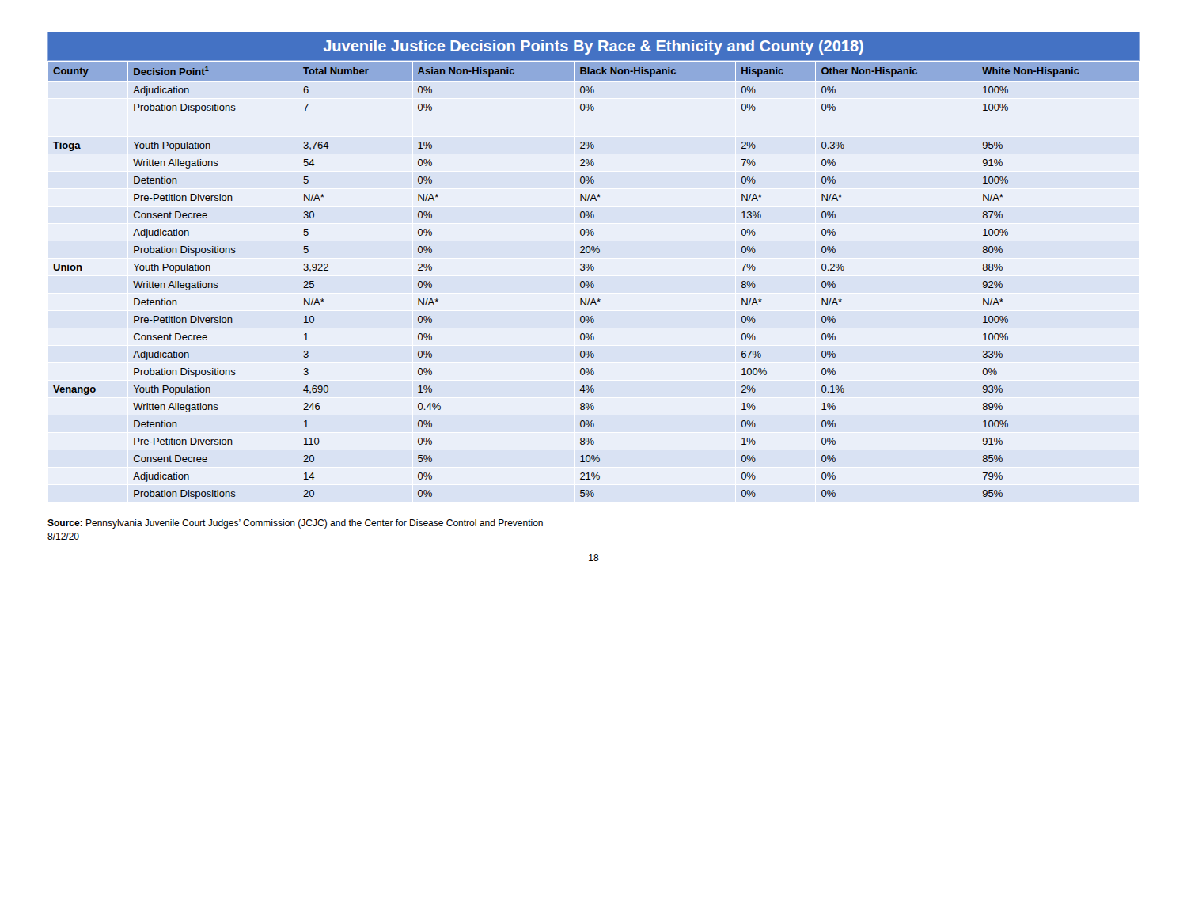Juvenile Justice Decision Points By Race & Ethnicity and County (2018)
| County | Decision Point 1 | Total Number | Asian Non-Hispanic | Black Non-Hispanic | Hispanic | Other Non-Hispanic | White Non-Hispanic |
| --- | --- | --- | --- | --- | --- | --- | --- |
| | Adjudication | 6 | 0% | 0% | 0% | 0% | 100% |
| | Probation Dispositions | 7 | 0% | 0% | 0% | 0% | 100% |
| Tioga | Youth Population | 3,764 | 1% | 2% | 2% | 0.3% | 95% |
| | Written Allegations | 54 | 0% | 2% | 7% | 0% | 91% |
| | Detention | 5 | 0% | 0% | 0% | 0% | 100% |
| | Pre-Petition Diversion | N/A* | N/A* | N/A* | N/A* | N/A* | N/A* |
| | Consent Decree | 30 | 0% | 0% | 13% | 0% | 87% |
| | Adjudication | 5 | 0% | 0% | 0% | 0% | 100% |
| | Probation Dispositions | 5 | 0% | 20% | 0% | 0% | 80% |
| Union | Youth Population | 3,922 | 2% | 3% | 7% | 0.2% | 88% |
| | Written Allegations | 25 | 0% | 0% | 8% | 0% | 92% |
| | Detention | N/A* | N/A* | N/A* | N/A* | N/A* | N/A* |
| | Pre-Petition Diversion | 10 | 0% | 0% | 0% | 0% | 100% |
| | Consent Decree | 1 | 0% | 0% | 0% | 0% | 100% |
| | Adjudication | 3 | 0% | 0% | 67% | 0% | 33% |
| | Probation Dispositions | 3 | 0% | 0% | 100% | 0% | 0% |
| Venango | Youth Population | 4,690 | 1% | 4% | 2% | 0.1% | 93% |
| | Written Allegations | 246 | 0.4% | 8% | 1% | 1% | 89% |
| | Detention | 1 | 0% | 0% | 0% | 0% | 100% |
| | Pre-Petition Diversion | 110 | 0% | 8% | 1% | 0% | 91% |
| | Consent Decree | 20 | 5% | 10% | 0% | 0% | 85% |
| | Adjudication | 14 | 0% | 21% | 0% | 0% | 79% |
| | Probation Dispositions | 20 | 0% | 5% | 0% | 0% | 95% |
Source: Pennsylvania Juvenile Court Judges’ Commission (JCJC) and the Center for Disease Control and Prevention
8/12/20
18